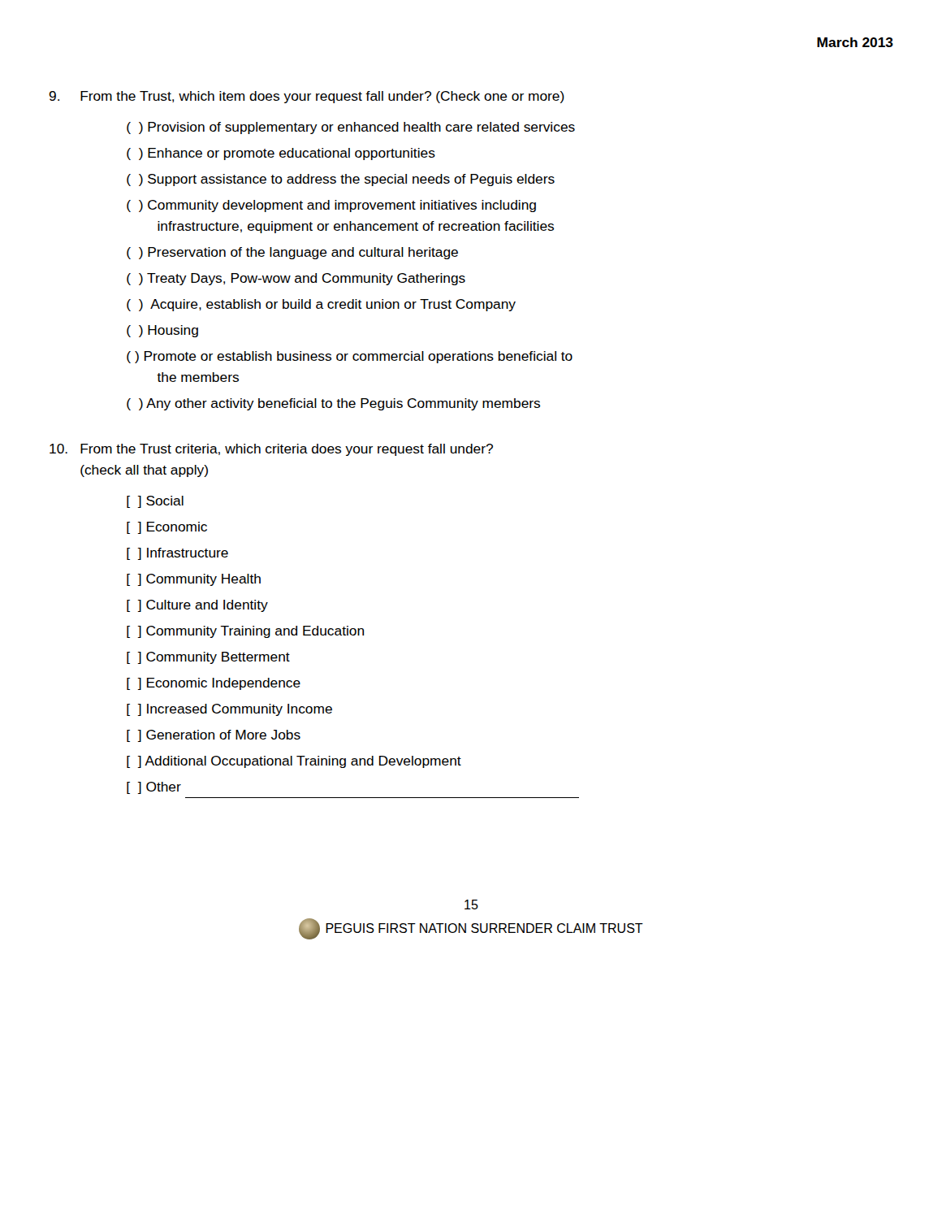March 2013
9. From the Trust, which item does your request fall under? (Check one or more)
( ) Provision of supplementary or enhanced health care related services
( ) Enhance or promote educational opportunities
( ) Support assistance to address the special needs of Peguis elders
( ) Community development and improvement initiatives including
infrastructure, equipment or enhancement of recreation facilities
( ) Preservation of the language and cultural heritage
( ) Treaty Days, Pow-wow and Community Gatherings
( ) Acquire, establish or build a credit union or Trust Company
( ) Housing
( ) Promote or establish business or commercial operations beneficial to
the members
( ) Any other activity beneficial to the Peguis Community members
10. From the Trust criteria, which criteria does your request fall under? (check all that apply)
[ ] Social
[ ] Economic
[ ] Infrastructure
[ ] Community Health
[ ] Culture and Identity
[ ] Community Training and Education
[ ] Community Betterment
[ ] Economic Independence
[ ] Increased Community Income
[ ] Generation of More Jobs
[ ] Additional Occupational Training and Development
[ ] Other
15
PEGUIS FIRST NATION SURRENDER CLAIM TRUST